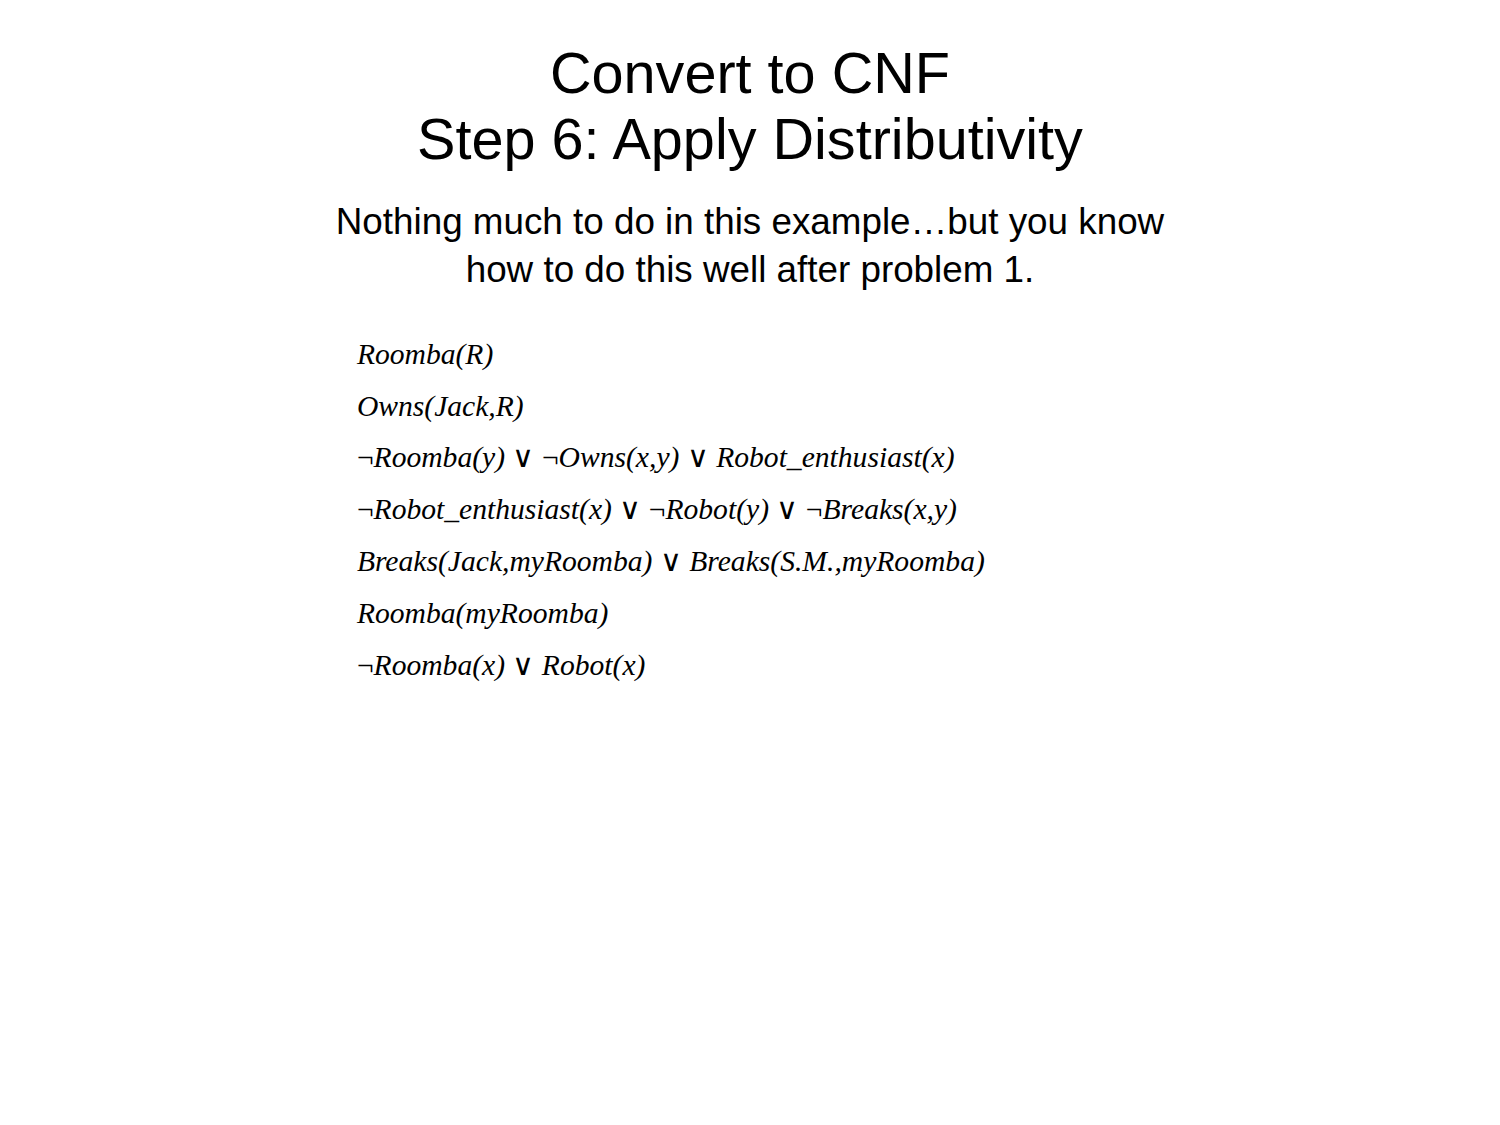Convert to CNFStep 6: Apply Distributivity
Nothing much to do in this example…but you know how to do this well after problem 1.
Roomba(R)
Owns(Jack,R)
¬Roomba(y) ∨ ¬Owns(x,y) ∨ Robot_enthusiast(x)
¬Robot_enthusiast(x) ∨ ¬Robot(y) ∨ ¬Breaks(x,y)
Breaks(Jack,myRoomba) ∨ Breaks(S.M.,myRoomba)
Roomba(myRoomba)
¬Roomba(x) ∨ Robot(x)